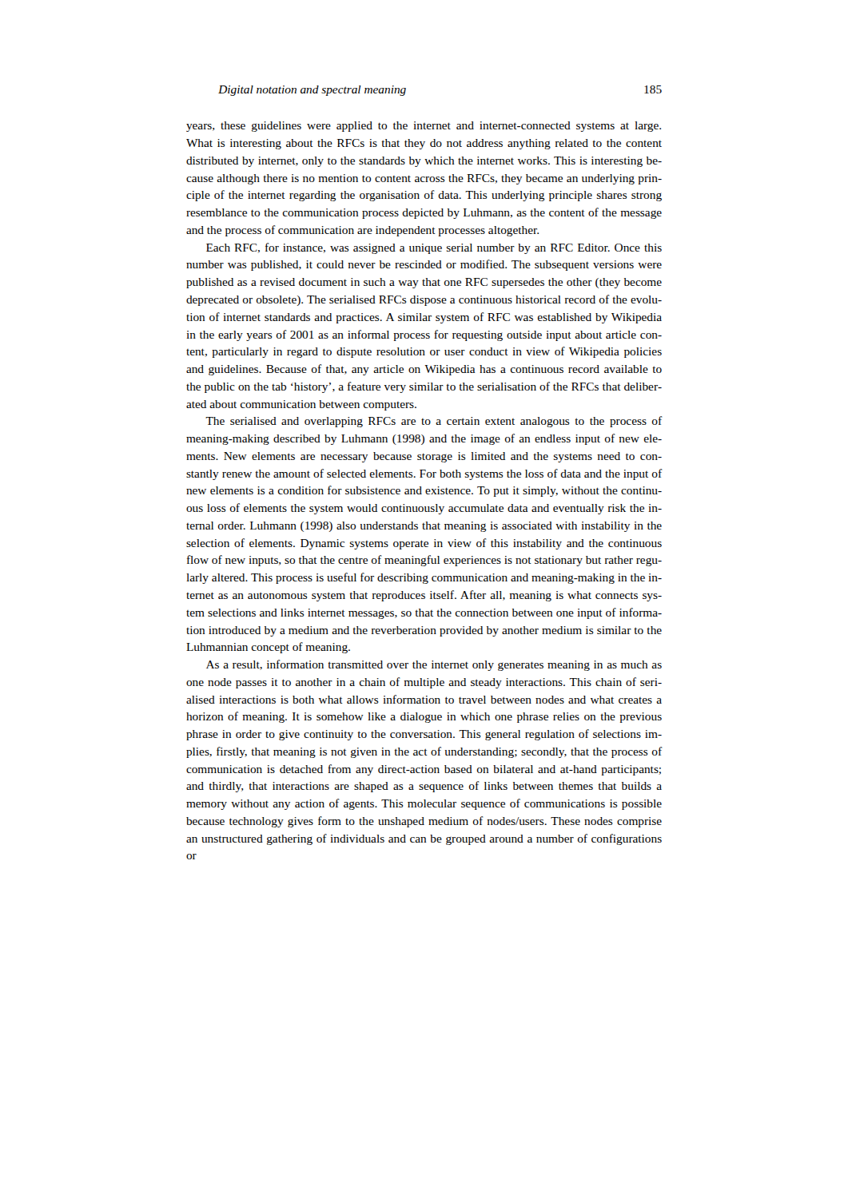Digital notation and spectral meaning 185
years, these guidelines were applied to the internet and internet-connected systems at large. What is interesting about the RFCs is that they do not address anything related to the content distributed by internet, only to the standards by which the internet works. This is interesting because although there is no mention to content across the RFCs, they became an underlying principle of the internet regarding the organisation of data. This underlying principle shares strong resemblance to the communication process depicted by Luhmann, as the content of the message and the process of communication are independent processes altogether.
Each RFC, for instance, was assigned a unique serial number by an RFC Editor. Once this number was published, it could never be rescinded or modified. The subsequent versions were published as a revised document in such a way that one RFC supersedes the other (they become deprecated or obsolete). The serialised RFCs dispose a continuous historical record of the evolution of internet standards and practices. A similar system of RFC was established by Wikipedia in the early years of 2001 as an informal process for requesting outside input about article content, particularly in regard to dispute resolution or user conduct in view of Wikipedia policies and guidelines. Because of that, any article on Wikipedia has a continuous record available to the public on the tab ‘history’, a feature very similar to the serialisation of the RFCs that deliberated about communication between computers.
The serialised and overlapping RFCs are to a certain extent analogous to the process of meaning-making described by Luhmann (1998) and the image of an endless input of new elements. New elements are necessary because storage is limited and the systems need to constantly renew the amount of selected elements. For both systems the loss of data and the input of new elements is a condition for subsistence and existence. To put it simply, without the continuous loss of elements the system would continuously accumulate data and eventually risk the internal order. Luhmann (1998) also understands that meaning is associated with instability in the selection of elements. Dynamic systems operate in view of this instability and the continuous flow of new inputs, so that the centre of meaningful experiences is not stationary but rather regularly altered. This process is useful for describing communication and meaning-making in the internet as an autonomous system that reproduces itself. After all, meaning is what connects system selections and links internet messages, so that the connection between one input of information introduced by a medium and the reverberation provided by another medium is similar to the Luhmannian concept of meaning.
As a result, information transmitted over the internet only generates meaning in as much as one node passes it to another in a chain of multiple and steady interactions. This chain of serialised interactions is both what allows information to travel between nodes and what creates a horizon of meaning. It is somehow like a dialogue in which one phrase relies on the previous phrase in order to give continuity to the conversation. This general regulation of selections implies, firstly, that meaning is not given in the act of understanding; secondly, that the process of communication is detached from any direct-action based on bilateral and at-hand participants; and thirdly, that interactions are shaped as a sequence of links between themes that builds a memory without any action of agents. This molecular sequence of communications is possible because technology gives form to the unshaped medium of nodes/users. These nodes comprise an unstructured gathering of individuals and can be grouped around a number of configurations or